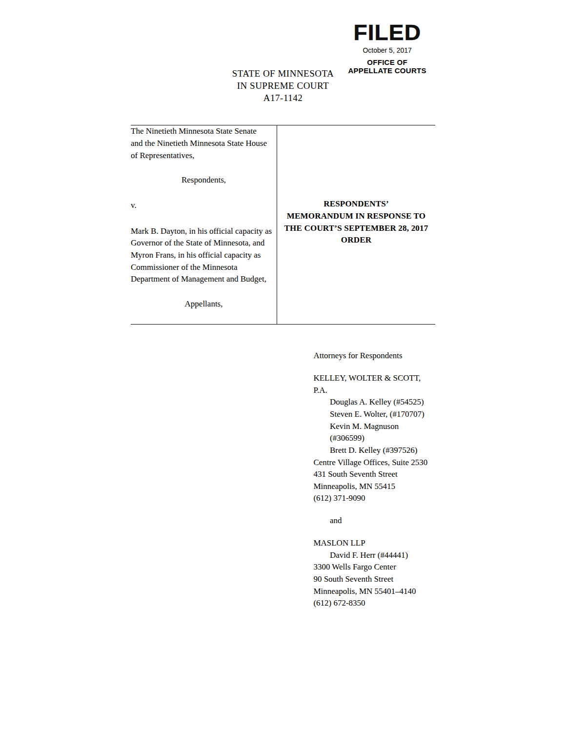FILED
October 5, 2017
OFFICE OF APPELLATE COURTS
STATE OF MINNESOTA
IN SUPREME COURT
A17-1142
| The Ninetieth Minnesota State Senate and the Ninetieth Minnesota State House of Representatives, Respondents, v. Mark B. Dayton, in his official capacity as Governor of the State of Minnesota, and Myron Frans, in his official capacity as Commissioner of the Minnesota Department of Management and Budget, Appellants, | Respondents’ Memorandum in Response to the Court’s September 28, 2017 Order |
Attorneys for Respondents
KELLEY, WOLTER & SCOTT, P.A.
Douglas A. Kelley (#54525)
Steven E. Wolter, (#170707)
Kevin M. Magnuson (#306599)
Brett D. Kelley (#397526)
Centre Village Offices, Suite 2530
431 South Seventh Street
Minneapolis, MN 55415
(612) 371-9090
and
MASLON LLP
David F. Herr (#44441)
3300 Wells Fargo Center
90 South Seventh Street
Minneapolis, MN 55401–4140
(612) 672-8350